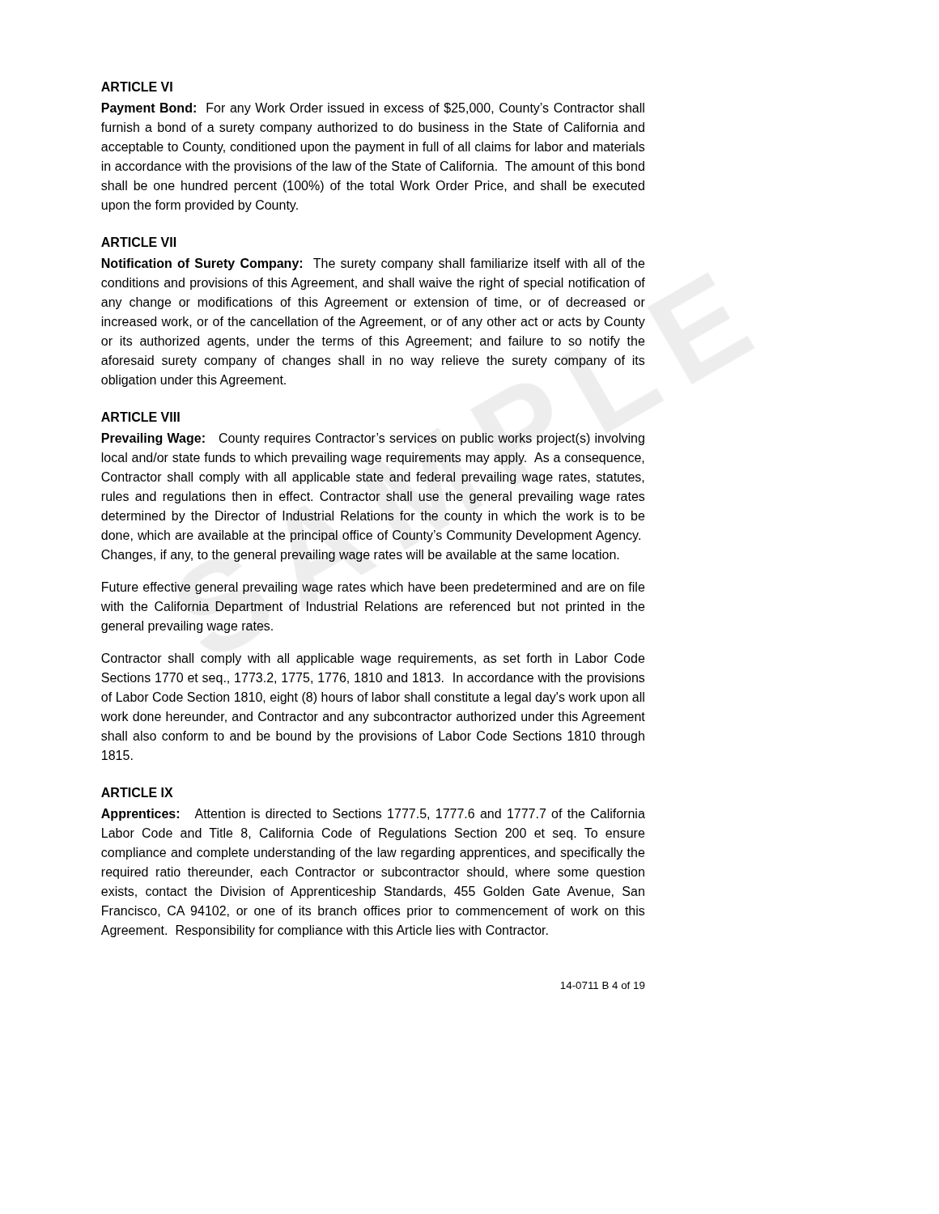SAMPLE
ARTICLE VI
Payment Bond: For any Work Order issued in excess of $25,000, County’s Contractor shall furnish a bond of a surety company authorized to do business in the State of California and acceptable to County, conditioned upon the payment in full of all claims for labor and materials in accordance with the provisions of the law of the State of California. The amount of this bond shall be one hundred percent (100%) of the total Work Order Price, and shall be executed upon the form provided by County.
ARTICLE VII
Notification of Surety Company: The surety company shall familiarize itself with all of the conditions and provisions of this Agreement, and shall waive the right of special notification of any change or modifications of this Agreement or extension of time, or of decreased or increased work, or of the cancellation of the Agreement, or of any other act or acts by County or its authorized agents, under the terms of this Agreement; and failure to so notify the aforesaid surety company of changes shall in no way relieve the surety company of its obligation under this Agreement.
ARTICLE VIII
Prevailing Wage: County requires Contractor’s services on public works project(s) involving local and/or state funds to which prevailing wage requirements may apply. As a consequence, Contractor shall comply with all applicable state and federal prevailing wage rates, statutes, rules and regulations then in effect. Contractor shall use the general prevailing wage rates determined by the Director of Industrial Relations for the county in which the work is to be done, which are available at the principal office of County’s Community Development Agency. Changes, if any, to the general prevailing wage rates will be available at the same location.
Future effective general prevailing wage rates which have been predetermined and are on file with the California Department of Industrial Relations are referenced but not printed in the general prevailing wage rates.
Contractor shall comply with all applicable wage requirements, as set forth in Labor Code Sections 1770 et seq., 1773.2, 1775, 1776, 1810 and 1813. In accordance with the provisions of Labor Code Section 1810, eight (8) hours of labor shall constitute a legal day's work upon all work done hereunder, and Contractor and any subcontractor authorized under this Agreement shall also conform to and be bound by the provisions of Labor Code Sections 1810 through 1815.
ARTICLE IX
Apprentices: Attention is directed to Sections 1777.5, 1777.6 and 1777.7 of the California Labor Code and Title 8, California Code of Regulations Section 200 et seq. To ensure compliance and complete understanding of the law regarding apprentices, and specifically the required ratio thereunder, each Contractor or subcontractor should, where some question exists, contact the Division of Apprenticeship Standards, 455 Golden Gate Avenue, San Francisco, CA 94102, or one of its branch offices prior to commencement of work on this Agreement. Responsibility for compliance with this Article lies with Contractor.
14-0711 B 4 of 19